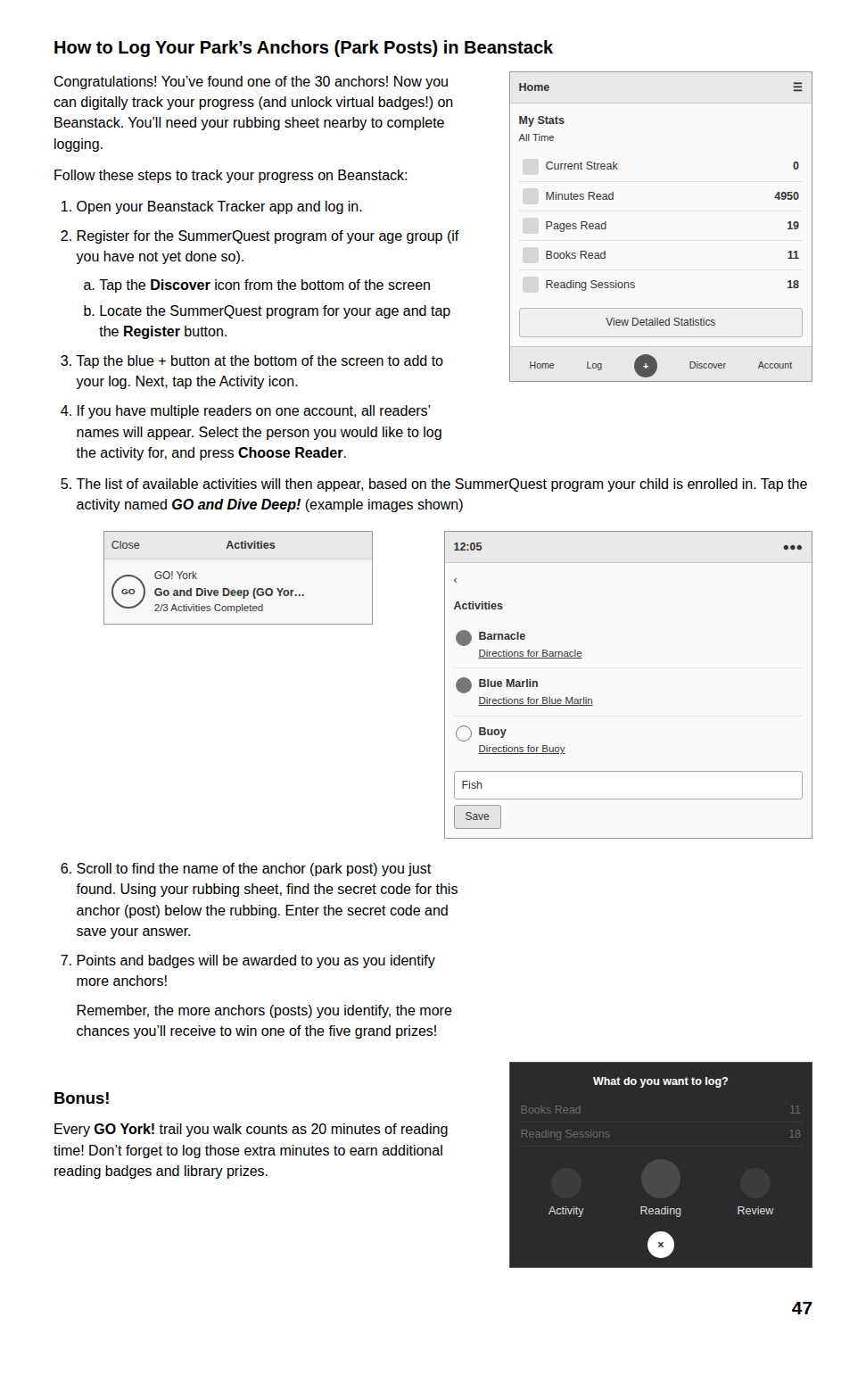How to Log Your Park’s Anchors (Park Posts) in Beanstack
Home ☰
My Stats
All Time
Current Streak 0
Minutes Read 4950
Pages Read 19
Books Read 11
Reading Sessions 18
View Detailed Statistics
Home Log + Discover Account
Congratulations! You’ve found one of the 30 anchors! Now you can digitally track your progress (and unlock virtual badges!) on Beanstack. You’ll need your rubbing sheet nearby to complete logging.
Follow these steps to track your progress on Beanstack:
Open your Beanstack Tracker app and log in.
Register for the SummerQuest program of your age group (if you have not yet done so).
Tap the Discover icon from the bottom of the screen
Locate the SummerQuest program for your age and tap the Register button.
Tap the blue + button at the bottom of the screen to add to your log. Next, tap the Activity icon.
If you have multiple readers on one account, all readers’ names will appear. Select the person you would like to log the activity for, and press Choose Reader.
The list of available activities will then appear, based on the SummerQuest program your child is enrolled in. Tap the activity named GO and Dive Deep! (example images shown)
Close Activities
GO
GO! York
Go and Dive Deep (GO Yor…
2/3 Activities Completed
12:05 ●●●
‹
Activities
Barnacle Directions for Barnacle
Blue Marlin Directions for Blue Marlin
Buoy Directions for Buoy
Fish
Save
Scroll to find the name of the anchor (park post) you just found. Using your rubbing sheet, find the secret code for this anchor (post) below the rubbing. Enter the secret code and save your answer.
Points and badges will be awarded to you as you identify more anchors!
Remember, the more anchors (posts) you identify, the more chances you’ll receive to win one of the five grand prizes!
What do you want to log?
Books Read 11
Reading Sessions 18
Activity
Reading
Review
×
Bonus!
Every GO York! trail you walk counts as 20 minutes of reading time! Don’t forget to log those extra minutes to earn additional reading badges and library prizes.
47